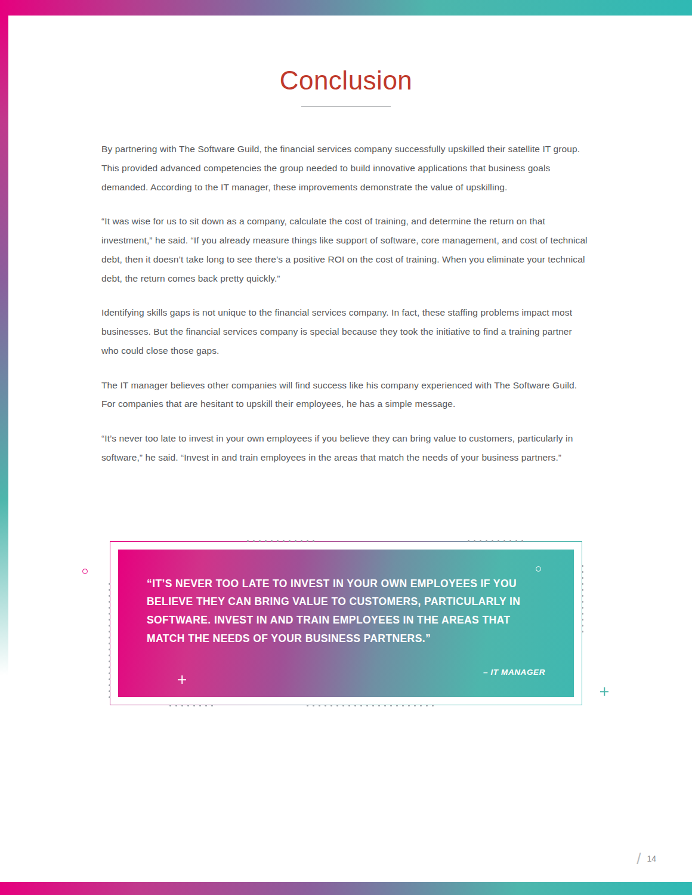Conclusion
By partnering with The Software Guild, the financial services company successfully upskilled their satellite IT group. This provided advanced competencies the group needed to build innovative applications that business goals demanded. According to the IT manager, these improvements demonstrate the value of upskilling.
“It was wise for us to sit down as a company, calculate the cost of training, and determine the return on that investment,” he said. “If you already measure things like support of software, core management, and cost of technical debt, then it doesn’t take long to see there’s a positive ROI on the cost of training. When you eliminate your technical debt, the return comes back pretty quickly.”
Identifying skills gaps is not unique to the financial services company. In fact, these staffing problems impact most businesses. But the financial services company is special because they took the initiative to find a training partner who could close those gaps.
The IT manager believes other companies will find success like his company experienced with The Software Guild. For companies that are hesitant to upskill their employees, he has a simple message.
“It’s never too late to invest in your own employees if you believe they can bring value to customers, particularly in software,” he said. “Invest in and train employees in the areas that match the needs of your business partners.”
“It’s never too late to invest in your own employees if you believe they can bring value to customers, particularly in software. Invest in and train employees in the areas that match the needs of your business partners.”
– IT MANAGER
/14